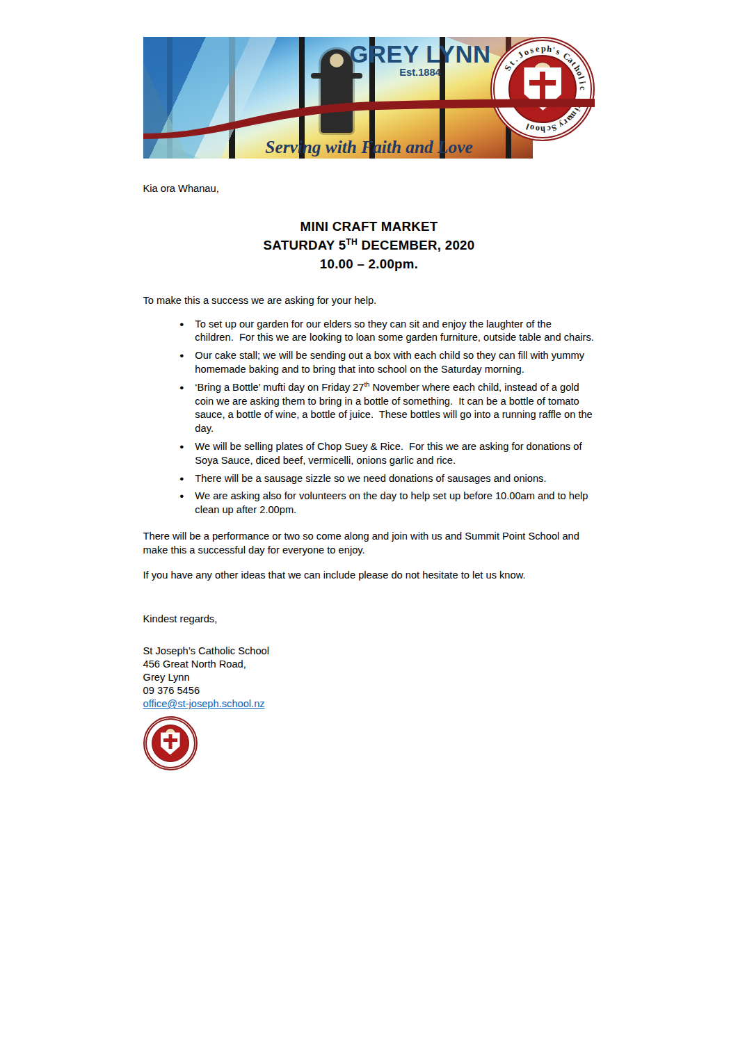GREY LYNN
Est.1884
S t . J o s e p h ' s C a t h o l i c P r i m a r y S c h o o l
Serving with Faith and Love
Kia ora Whanau,
MINI CRAFT MARKET SATURDAY 5TH DECEMBER, 2020 10.00 – 2.00pm.
To make this a success we are asking for your help.
To set up our garden for our elders so they can sit and enjoy the laughter of the children. For this we are looking to loan some garden furniture, outside table and chairs.
Our cake stall; we will be sending out a box with each child so they can fill with yummy homemade baking and to bring that into school on the Saturday morning.
‘Bring a Bottle’ mufti day on Friday 27th November where each child, instead of a gold coin we are asking them to bring in a bottle of something. It can be a bottle of tomato sauce, a bottle of wine, a bottle of juice. These bottles will go into a running raffle on the day.
We will be selling plates of Chop Suey & Rice. For this we are asking for donations of Soya Sauce, diced beef, vermicelli, onions garlic and rice.
There will be a sausage sizzle so we need donations of sausages and onions.
We are asking also for volunteers on the day to help set up before 10.00am and to help clean up after 2.00pm.
There will be a performance or two so come along and join with us and Summit Point School and make this a successful day for everyone to enjoy.
If you have any other ideas that we can include please do not hesitate to let us know.
Kindest regards,
St Joseph’s Catholic School
456 Great North Road,
Grey Lynn
09 376 5456
office@st-joseph.school.nz